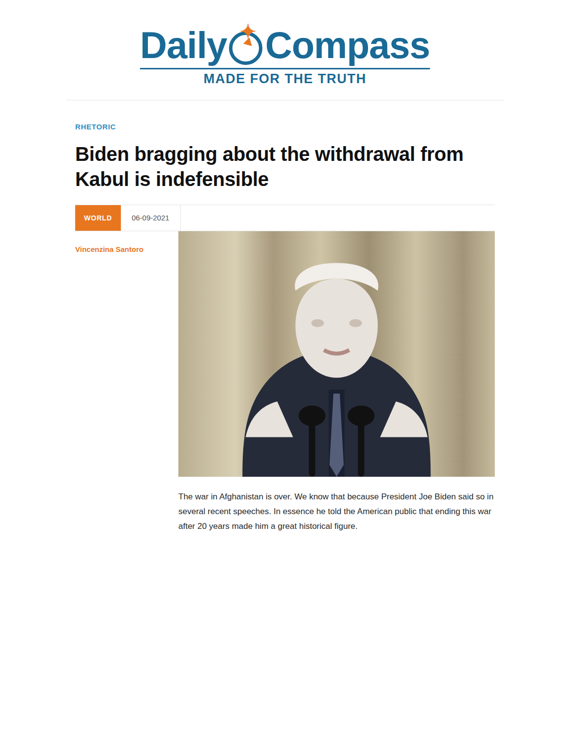Daily ✦Compass
MADE FOR THE TRUTH
Rhetoric
Biden bragging about the withdrawal from Kabul is indefensible
World
06-09-2021
Vincenzina Santoro
The war in Afghanistan is over. We know that because President Joe Biden said so in several recent speeches. In essence he told the American public that ending this war after 20 years made him a great historical figure.